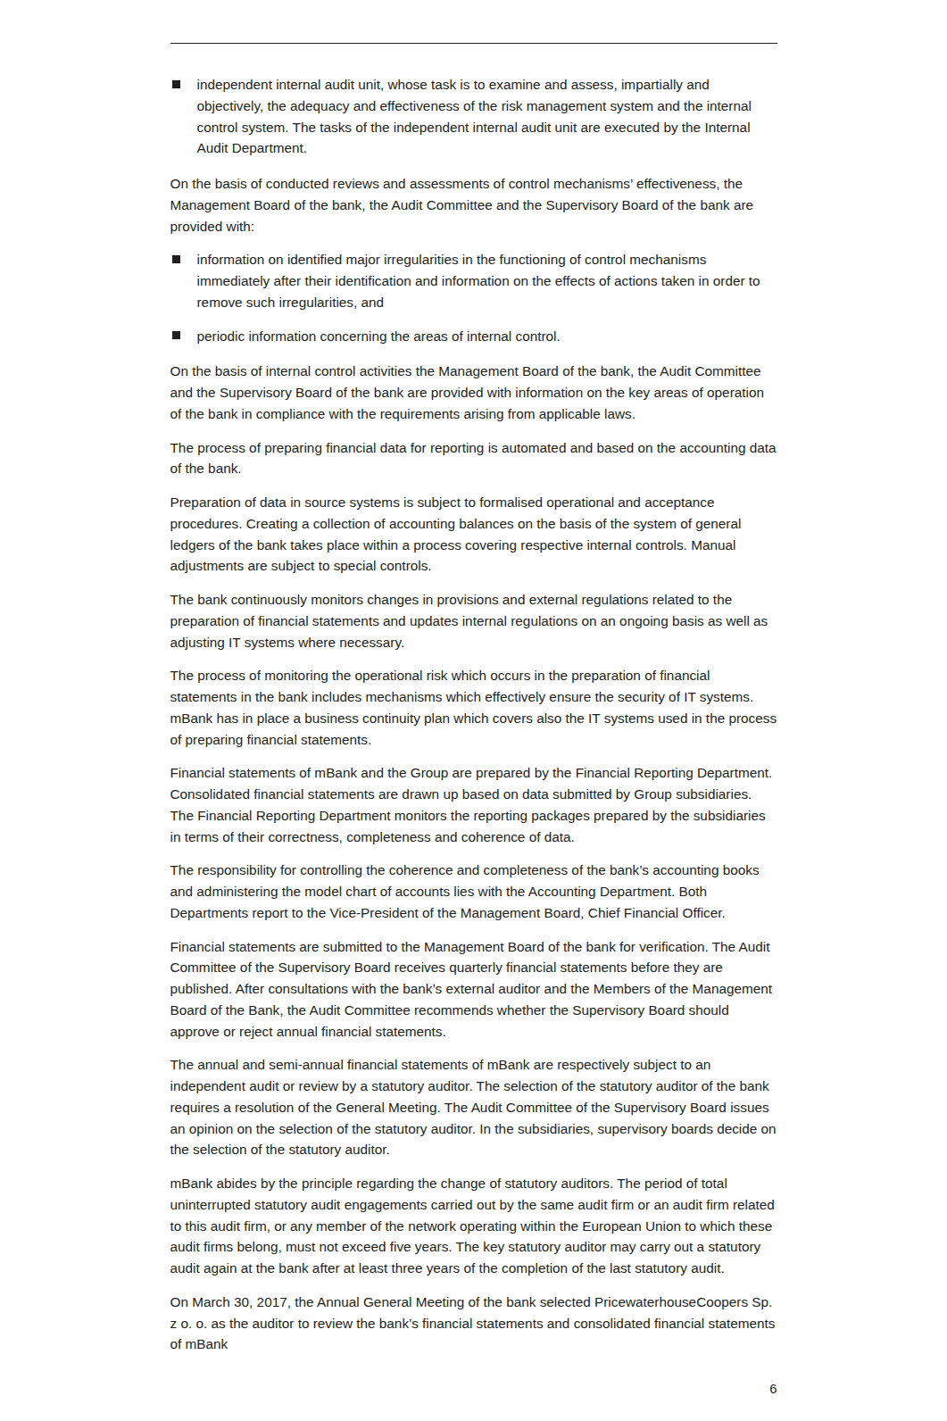independent internal audit unit, whose task is to examine and assess, impartially and objectively, the adequacy and effectiveness of the risk management system and the internal control system. The tasks of the independent internal audit unit are executed by the Internal Audit Department.
On the basis of conducted reviews and assessments of control mechanisms’ effectiveness, the Management Board of the bank, the Audit Committee and the Supervisory Board of the bank are provided with:
information on identified major irregularities in the functioning of control mechanisms immediately after their identification and information on the effects of actions taken in order to remove such irregularities, and
periodic information concerning the areas of internal control.
On the basis of internal control activities the Management Board of the bank, the Audit Committee and the Supervisory Board of the bank are provided with information on the key areas of operation of the bank in compliance with the requirements arising from applicable laws.
The process of preparing financial data for reporting is automated and based on the accounting data of the bank.
Preparation of data in source systems is subject to formalised operational and acceptance procedures. Creating a collection of accounting balances on the basis of the system of general ledgers of the bank takes place within a process covering respective internal controls. Manual adjustments are subject to special controls.
The bank continuously monitors changes in provisions and external regulations related to the preparation of financial statements and updates internal regulations on an ongoing basis as well as adjusting IT systems where necessary.
The process of monitoring the operational risk which occurs in the preparation of financial statements in the bank includes mechanisms which effectively ensure the security of IT systems. mBank has in place a business continuity plan which covers also the IT systems used in the process of preparing financial statements.
Financial statements of mBank and the Group are prepared by the Financial Reporting Department. Consolidated financial statements are drawn up based on data submitted by Group subsidiaries. The Financial Reporting Department monitors the reporting packages prepared by the subsidiaries in terms of their correctness, completeness and coherence of data.
The responsibility for controlling the coherence and completeness of the bank’s accounting books and administering the model chart of accounts lies with the Accounting Department. Both Departments report to the Vice-President of the Management Board, Chief Financial Officer.
Financial statements are submitted to the Management Board of the bank for verification. The Audit Committee of the Supervisory Board receives quarterly financial statements before they are published. After consultations with the bank’s external auditor and the Members of the Management Board of the Bank, the Audit Committee recommends whether the Supervisory Board should approve or reject annual financial statements.
The annual and semi-annual financial statements of mBank are respectively subject to an independent audit or review by a statutory auditor. The selection of the statutory auditor of the bank requires a resolution of the General Meeting. The Audit Committee of the Supervisory Board issues an opinion on the selection of the statutory auditor. In the subsidiaries, supervisory boards decide on the selection of the statutory auditor.
mBank abides by the principle regarding the change of statutory auditors. The period of total uninterrupted statutory audit engagements carried out by the same audit firm or an audit firm related to this audit firm, or any member of the network operating within the European Union to which these audit firms belong, must not exceed five years. The key statutory auditor may carry out a statutory audit again at the bank after at least three years of the completion of the last statutory audit.
On March 30, 2017, the Annual General Meeting of the bank selected PricewaterhouseCoopers Sp. z o. o. as the auditor to review the bank’s financial statements and consolidated financial statements of mBank
6